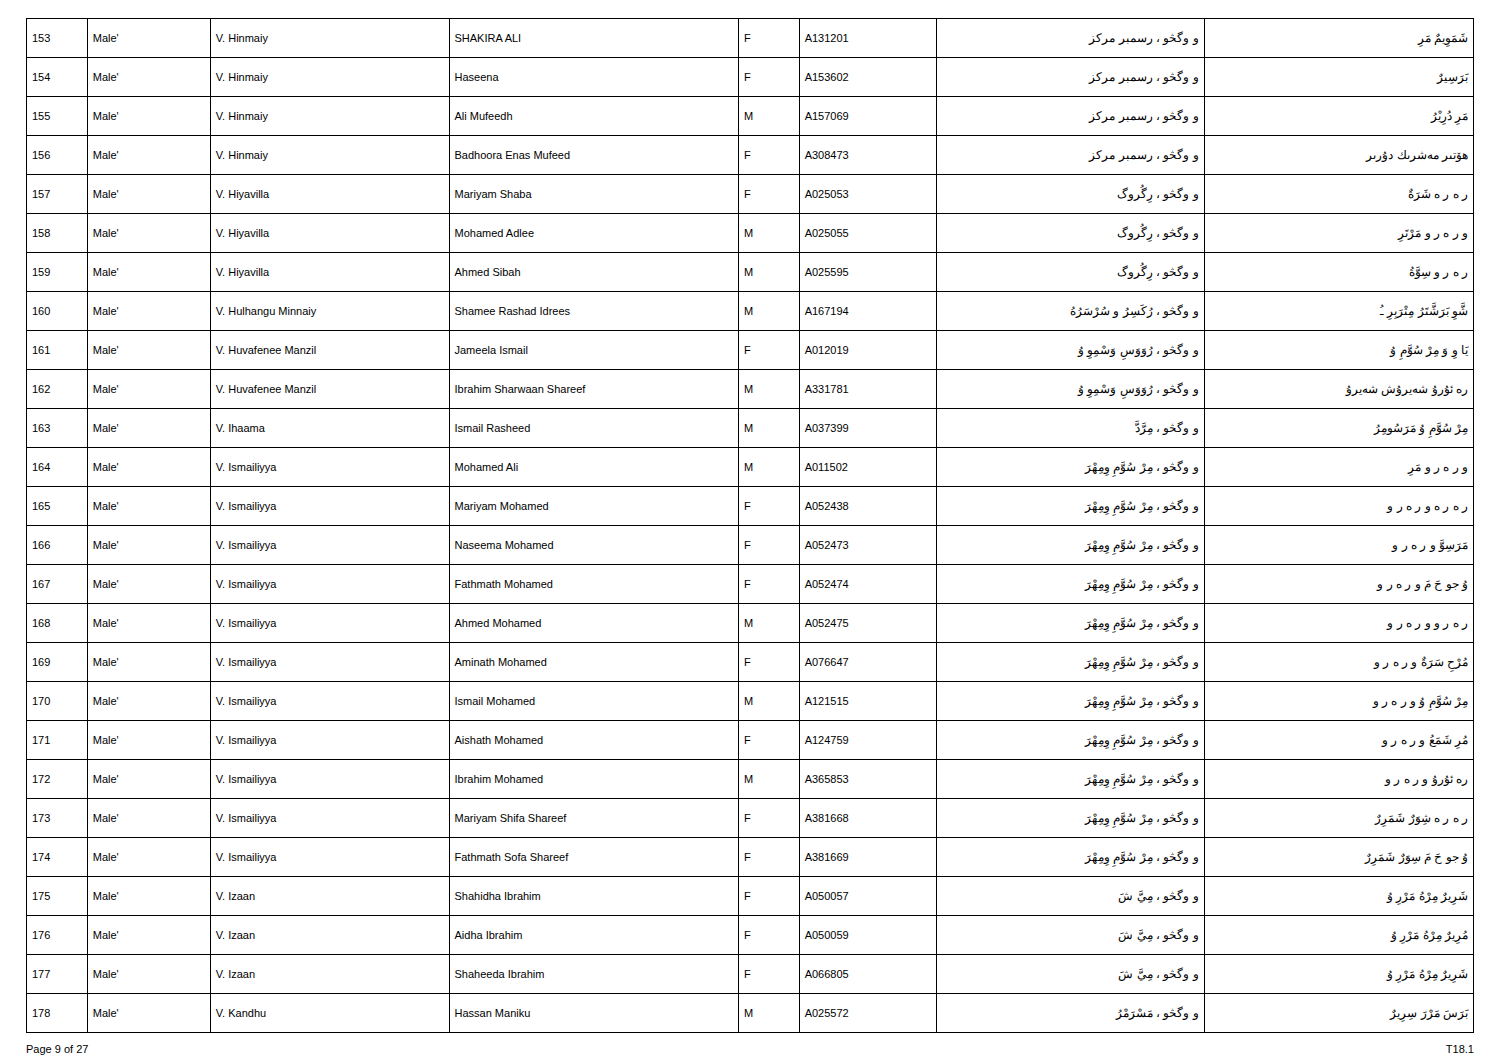| 153 | Male' | V. Hinmaiy | SHAKIRA ALI | F | A131201 | و وگڅو ، رسمبر مرکز | شَمَوِيمٌ مَرِ |
| 154 | Male' | V. Hinmaiy | Haseena | F | A153602 | و وگڅو ، رسمبر مرکز | بَرَسِيرٌ |
| 155 | Male' | V. Hinmaiy | Ali Mufeedh | M | A157069 | و وگڅو ، رسمبر مرکز | مَرِ دُرِيْرُ |
| 156 | Male' | V. Hinmaiy | Badhoora Enas Mufeed | F | A308473 | و وگڅو ، رسمبر مرکز | ھۆتىر مەشرىك دۇرىر |
| 157 | Male' | V. Hiyavilla | Mariyam Shaba | F | A025053 | و وگڅو ، رِگُروگ | ر ه ر ه شَرَةٌ |
| 158 | Male' | V. Hiyavilla | Mohamed Adlee | M | A025055 | و وگڅو ، رِگُروگ | و ر ه ر و مَرْتَرِ |
| 159 | Male' | V. Hiyavilla | Ahmed Sibah | M | A025595 | و وگڅو ، رِگُروگ | ر ه ر و سِوَّةُ |
| 160 | Male' | V. Hulhangu Minnaiy | Shamee Rashad Idrees | M | A167194 | و وگڅو ، رُکَسِرُ و سُرْسَرُهُ | شَّوِ بَرَشَّتَرُ مِتْرَبِرِ ـُ |
| 161 | Male' | V. Huvafenee Manzil | Jameela Ismail | F | A012019 | و وگڅو ، رُوَوَسِ وَسْمِوِ وُ | يَا وِ وَ مِرْ سُوَّمِ وُ |
| 162 | Male' | V. Huvafenee Manzil | Ibrahim Sharwaan Shareef | M | A331781 | و وگڅو ، رُوَوَسِ وَسْمِوِ وُ | رە ئۇرۇ شەيرۇش شەيرۇ |
| 163 | Male' | V. Ihaama | Ismail Rasheed | M | A037399 | و وگڅو ، مِرَّدَّ | مِرْ سُوَّمِ وُ مَرَسُومِرُ |
| 164 | Male' | V. Ismailiyya | Mohamed Ali | M | A011502 | و وگڅو ، مِرْ سُوَّمِ وِمِهْرَ | و ر ه ر و مَرِ |
| 165 | Male' | V. Ismailiyya | Mariyam Mohamed | F | A052438 | و وگڅو ، مِرْ سُوَّمِ وِمِهْرَ | ر ه ر ه و ر ه ر و |
| 166 | Male' | V. Ismailiyya | Naseema Mohamed | F | A052473 | و وگڅو ، مِرْ سُوَّمِ وِمِهْرَ | مَرَسِوَّ و ر ه ر و |
| 167 | Male' | V. Ismailiyya | Fathmath Mohamed | F | A052474 | و وگڅو ، مِرْ سُوَّمِ وِمِهْرَ | وُ جو حَ مَ و ر ه ر و |
| 168 | Male' | V. Ismailiyya | Ahmed Mohamed | M | A052475 | و وگڅو ، مِرْ سُوَّمِ وِمِهْرَ | ر ه ر و و ر ه ر و |
| 169 | Male' | V. Ismailiyya | Aminath Mohamed | F | A076647 | و وگڅو ، مِرْ سُوَّمِ وِمِهْرَ | مُرْحِ سَرَةٌ و ر ه ر و |
| 170 | Male' | V. Ismailiyya | Ismail Mohamed | M | A121515 | و وگڅو ، مِرْ سُوَّمِ وِمِهْرَ | مِرْ سُوَّمِ وُ و ر ه ر و |
| 171 | Male' | V. Ismailiyya | Aishath Mohamed | F | A124759 | و وگڅو ، مِرْ سُوَّمِ وِمِهْرَ | مُرِ شَمَعُ و ر ه ر و |
| 172 | Male' | V. Ismailiyya | Ibrahim Mohamed | M | A365853 | و وگڅو ، مِرْ سُوَّمِ وِمِهْرَ | رە ئۇرۇ و ر ه ر و |
| 173 | Male' | V. Ismailiyya | Mariyam Shifa Shareef | F | A381668 | و وگڅو ، مِرْ سُوَّمِ وِمِهْرَ | ر ه ر ه شِوَرٌ شَمَرِرٌ |
| 174 | Male' | V. Ismailiyya | Fathmath Sofa Shareef | F | A381669 | و وگڅو ، مِرْ سُوَّمِ وِمِهْرَ | وُ جو حَ مَ سِوَرٌ شَمَرِرٌ |
| 175 | Male' | V. Izaan | Shahidha Ibrahim | F | A050057 | و وگڅو ، مِيَّ شَ | شَرِيرٌ مِرْهُ مَرْرِ وُ |
| 176 | Male' | V. Izaan | Aidha Ibrahim | F | A050059 | و وگڅو ، مِيَّ شَ | مُرِيرٌ مِرْهُ مَرْرِ وُ |
| 177 | Male' | V. Izaan | Shaheeda Ibrahim | F | A066805 | و وگڅو ، مِيَّ شَ | شَرِيرٌ مِرْهُ مَرْرِ وُ |
| 178 | Male' | V. Kandhu | Hassan Maniku | M | A025572 | و وگڅو ، مَسْرَمْرُ | بَرَسَ مَرْرَ سِرِيرٌ |
Page 9 of 27
T18.1